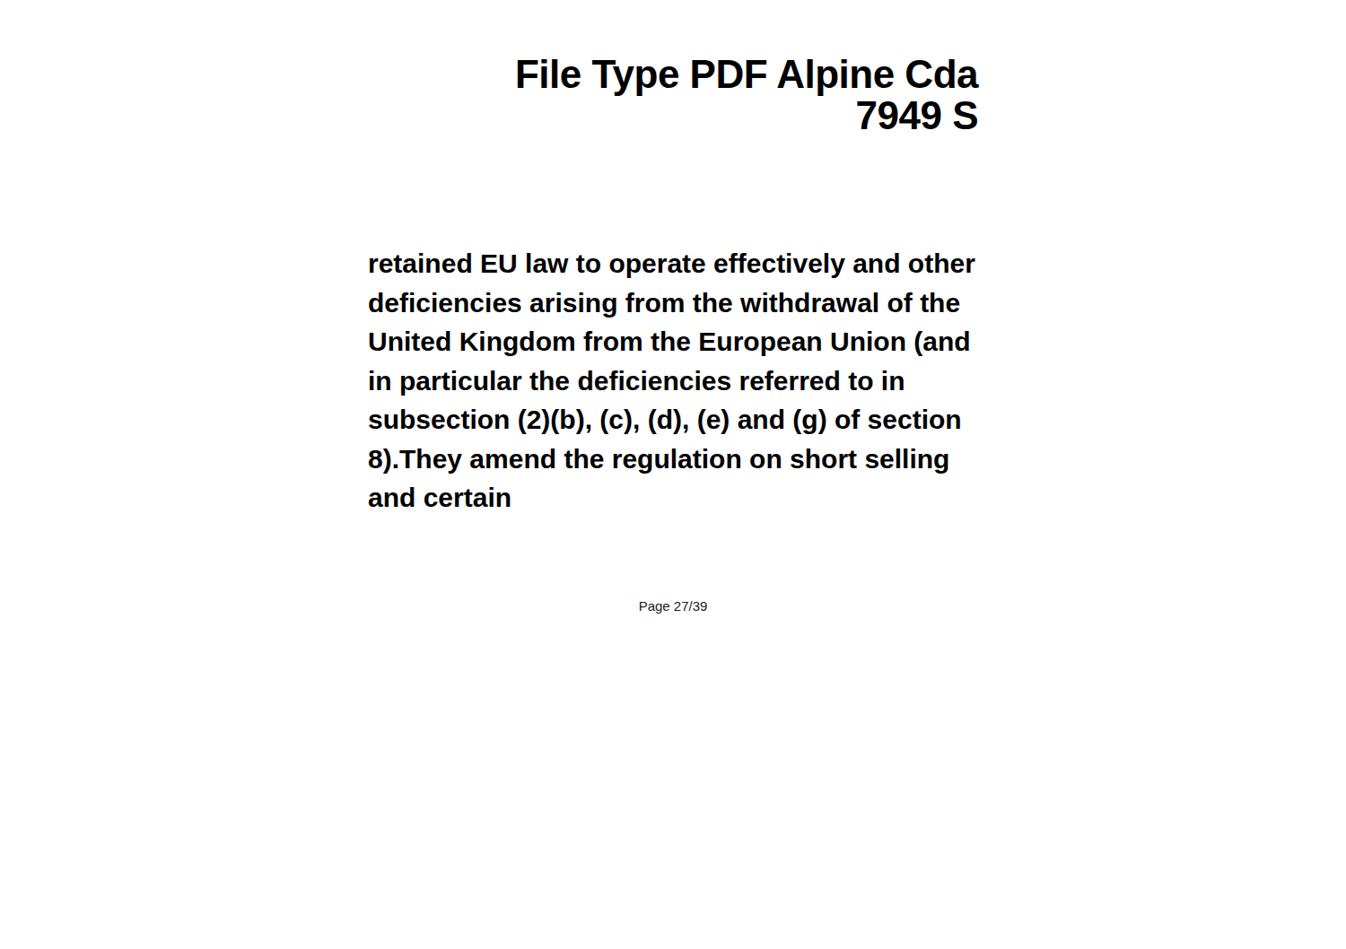File Type PDF Alpine Cda 7949 S
retained EU law to operate effectively and other deficiencies arising from the withdrawal of the United Kingdom from the European Union (and in particular the deficiencies referred to in subsection (2)(b), (c), (d), (e) and (g) of section 8).They amend the regulation on short selling and certain
Page 27/39